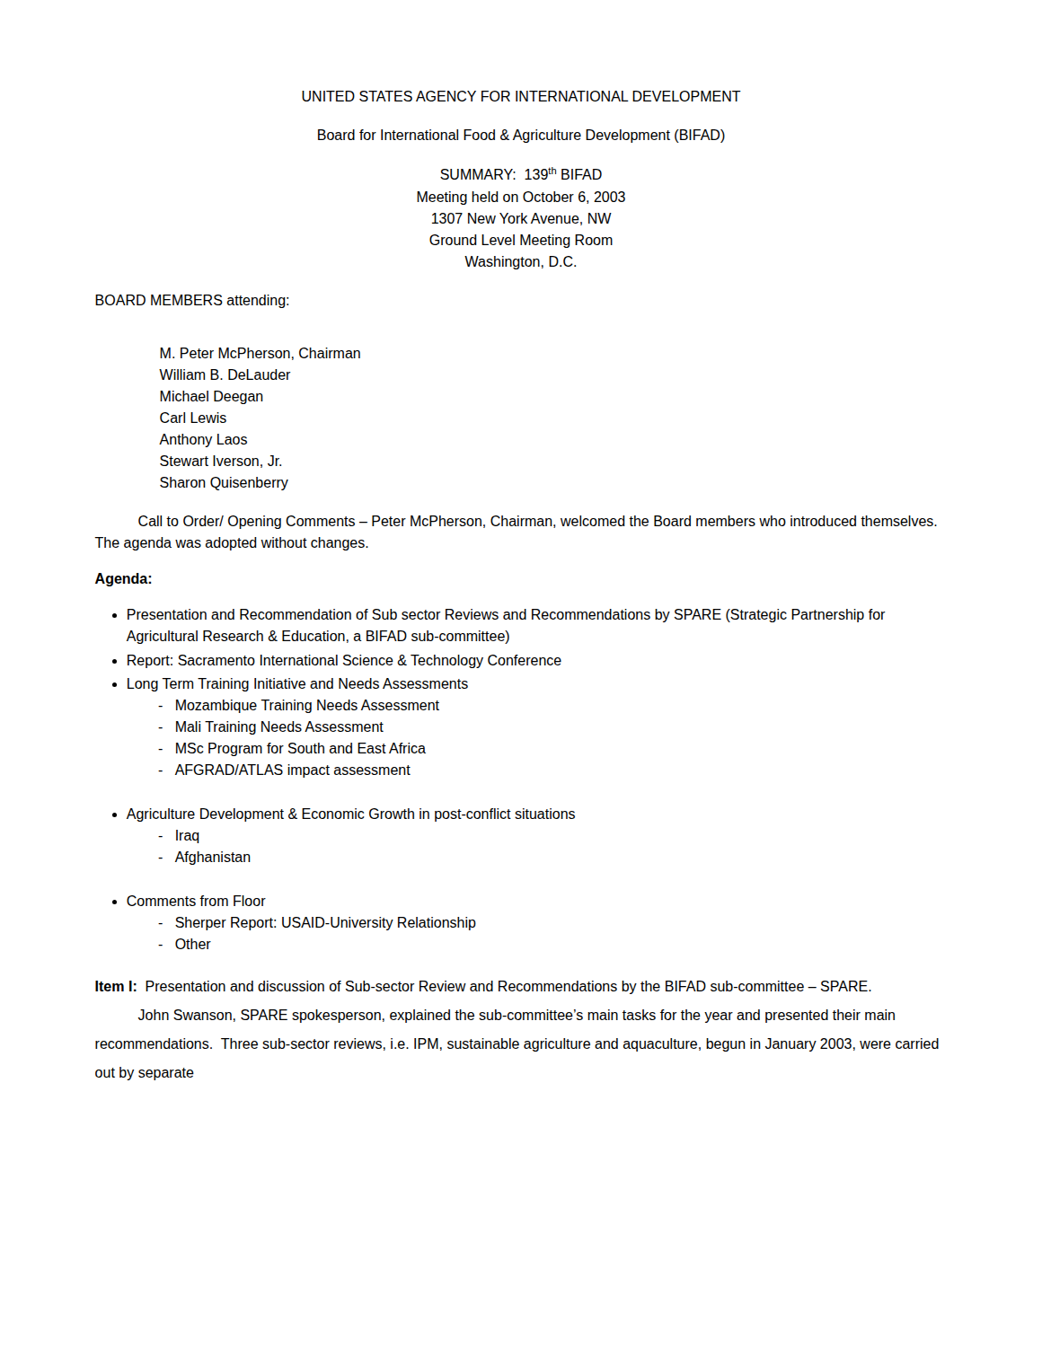UNITED STATES AGENCY FOR INTERNATIONAL DEVELOPMENT
Board for International Food & Agriculture Development (BIFAD)
SUMMARY: 139th BIFAD
Meeting held on October 6, 2003
1307 New York Avenue, NW
Ground Level Meeting Room
Washington, D.C.
BOARD MEMBERS attending:
M. Peter McPherson, Chairman
William B. DeLauder
Michael Deegan
Carl Lewis
Anthony Laos
Stewart Iverson, Jr.
Sharon Quisenberry
Call to Order/ Opening Comments – Peter McPherson, Chairman, welcomed the Board members who introduced themselves. The agenda was adopted without changes.
Agenda:
Presentation and Recommendation of Sub sector Reviews and Recommendations by SPARE (Strategic Partnership for Agricultural Research & Education, a BIFAD sub-committee)
Report: Sacramento International Science & Technology Conference
Long Term Training Initiative and Needs Assessments
Mozambique Training Needs Assessment
Mali Training Needs Assessment
MSc Program for South and East Africa
AFGRAD/ATLAS impact assessment
Agriculture Development & Economic Growth in post-conflict situations
Iraq
Afghanistan
Comments from Floor
Sherper Report: USAID-University Relationship
Other
Item I: Presentation and discussion of Sub-sector Review and Recommendations by the BIFAD sub-committee – SPARE.
John Swanson, SPARE spokesperson, explained the sub-committee’s main tasks for the year and presented their main recommendations. Three sub-sector reviews, i.e. IPM, sustainable agriculture and aquaculture, begun in January 2003, were carried out by separate